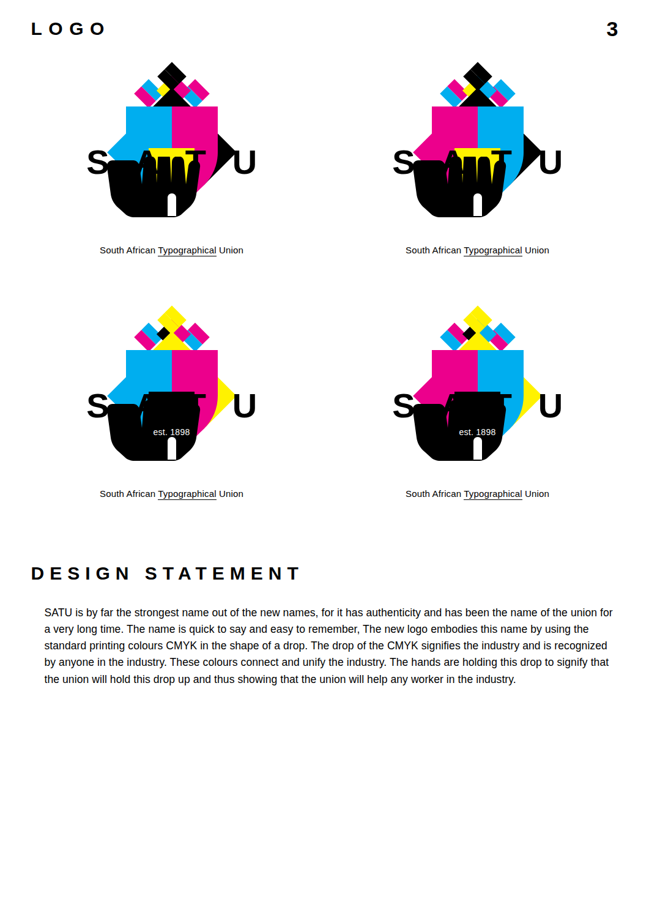Logo
3
SATU
est. 1898
South African Typographical Union
SATU
est. 1898
South African Typographical Union
SATU
est. 1898
South African Typographical Union
SATU
est. 1898
South African Typographical Union
Design Statement
SATU is by far the strongest name out of the new names, for it has authenticity and has been the name of the union for a very long time. The name is quick to say and easy to remember, The new logo embodies this name by using the standard printing colours CMYK in the shape of a drop. The drop of the CMYK signifies the industry and is recognized by anyone in the industry. These colours connect and unify the industry. The hands are holding this drop to signify that the union will hold this drop up and thus showing that the union will help any worker in the industry.